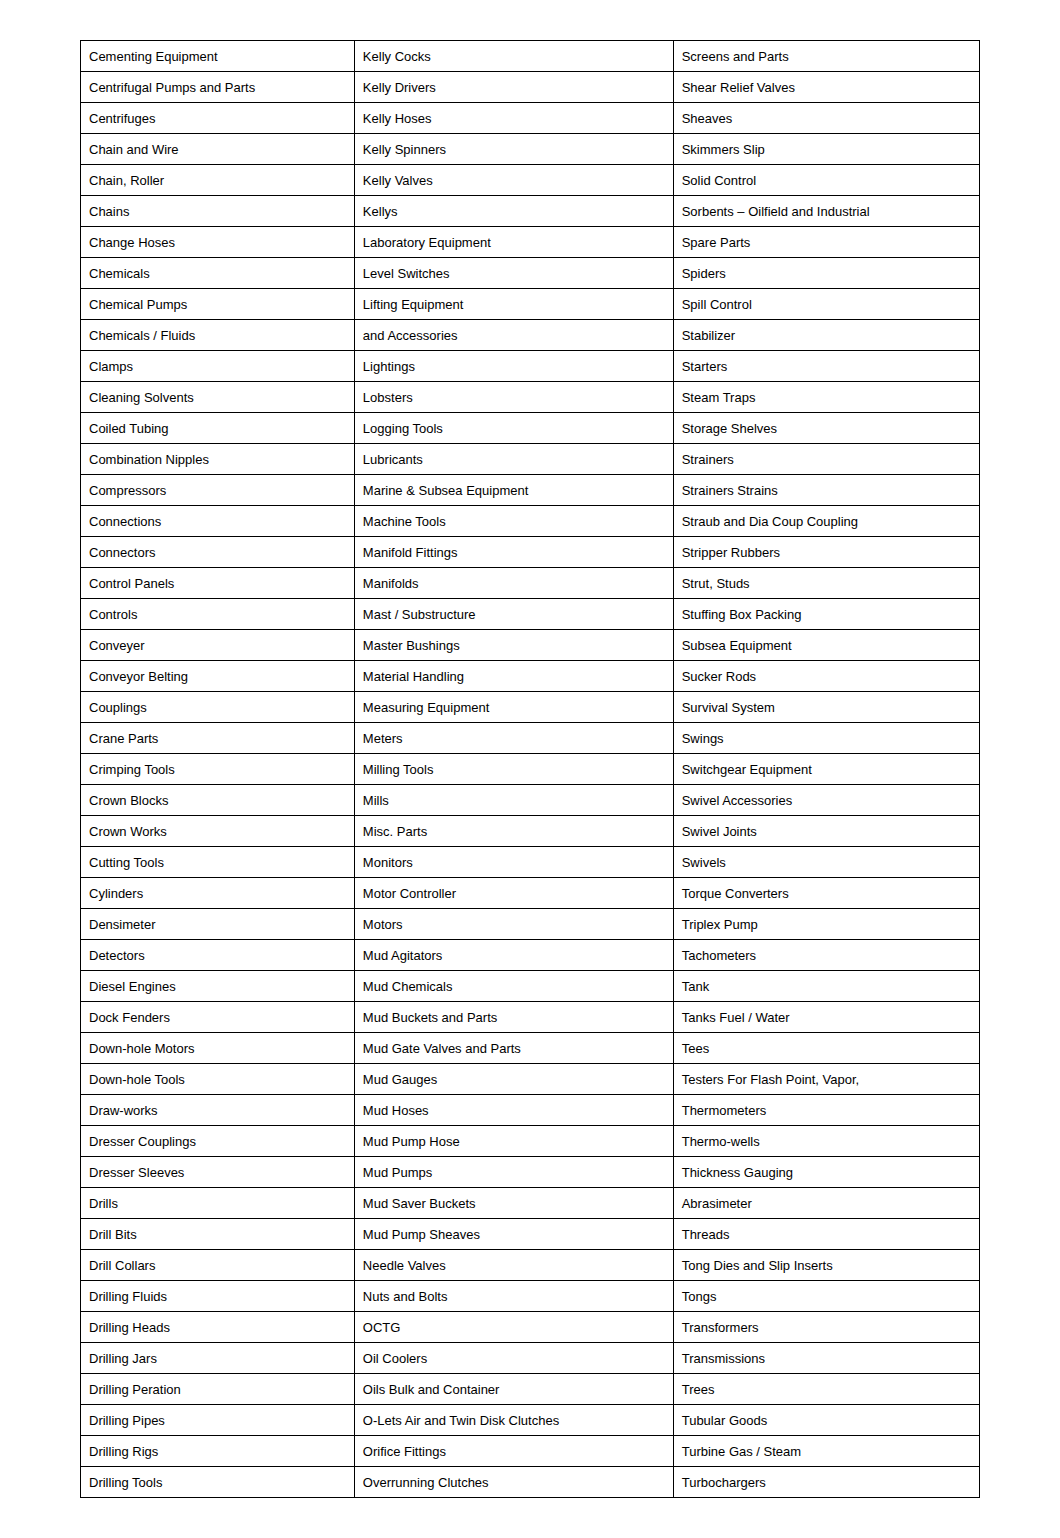| Cementing Equipment | Kelly Cocks | Screens and Parts |
| Centrifugal Pumps and Parts | Kelly Drivers | Shear Relief Valves |
| Centrifuges | Kelly Hoses | Sheaves |
| Chain and Wire | Kelly Spinners | Skimmers Slip |
| Chain, Roller | Kelly Valves | Solid Control |
| Chains | Kellys | Sorbents – Oilfield and Industrial |
| Change Hoses | Laboratory Equipment | Spare Parts |
| Chemicals | Level Switches | Spiders |
| Chemical Pumps | Lifting Equipment | Spill Control |
| Chemicals / Fluids | and Accessories | Stabilizer |
| Clamps | Lightings | Starters |
| Cleaning Solvents | Lobsters | Steam Traps |
| Coiled Tubing | Logging Tools | Storage Shelves |
| Combination Nipples | Lubricants | Strainers |
| Compressors | Marine & Subsea Equipment | Strainers Strains |
| Connections | Machine Tools | Straub and Dia Coup Coupling |
| Connectors | Manifold Fittings | Stripper Rubbers |
| Control Panels | Manifolds | Strut, Studs |
| Controls | Mast / Substructure | Stuffing Box Packing |
| Conveyer | Master Bushings | Subsea Equipment |
| Conveyor Belting | Material Handling | Sucker Rods |
| Couplings | Measuring Equipment | Survival System |
| Crane Parts | Meters | Swings |
| Crimping Tools | Milling Tools | Switchgear Equipment |
| Crown Blocks | Mills | Swivel Accessories |
| Crown Works | Misc. Parts | Swivel Joints |
| Cutting Tools | Monitors | Swivels |
| Cylinders | Motor Controller | Torque Converters |
| Densimeter | Motors | Triplex Pump |
| Detectors | Mud Agitators | Tachometers |
| Diesel Engines | Mud Chemicals | Tank |
| Dock Fenders | Mud Buckets and Parts | Tanks Fuel / Water |
| Down-hole Motors | Mud Gate Valves and Parts | Tees |
| Down-hole Tools | Mud Gauges | Testers For Flash Point, Vapor, |
| Draw-works | Mud Hoses | Thermometers |
| Dresser Couplings | Mud Pump Hose | Thermo-wells |
| Dresser Sleeves | Mud Pumps | Thickness Gauging |
| Drills | Mud Saver Buckets | Abrasimeter |
| Drill Bits | Mud Pump Sheaves | Threads |
| Drill Collars | Needle Valves | Tong Dies and Slip Inserts |
| Drilling Fluids | Nuts and Bolts | Tongs |
| Drilling Heads | OCTG | Transformers |
| Drilling Jars | Oil Coolers | Transmissions |
| Drilling Peration | Oils Bulk and Container | Trees |
| Drilling Pipes | O-Lets Air and Twin Disk Clutches | Tubular Goods |
| Drilling Rigs | Orifice Fittings | Turbine Gas / Steam |
| Drilling Tools | Overrunning Clutches | Turbochargers |